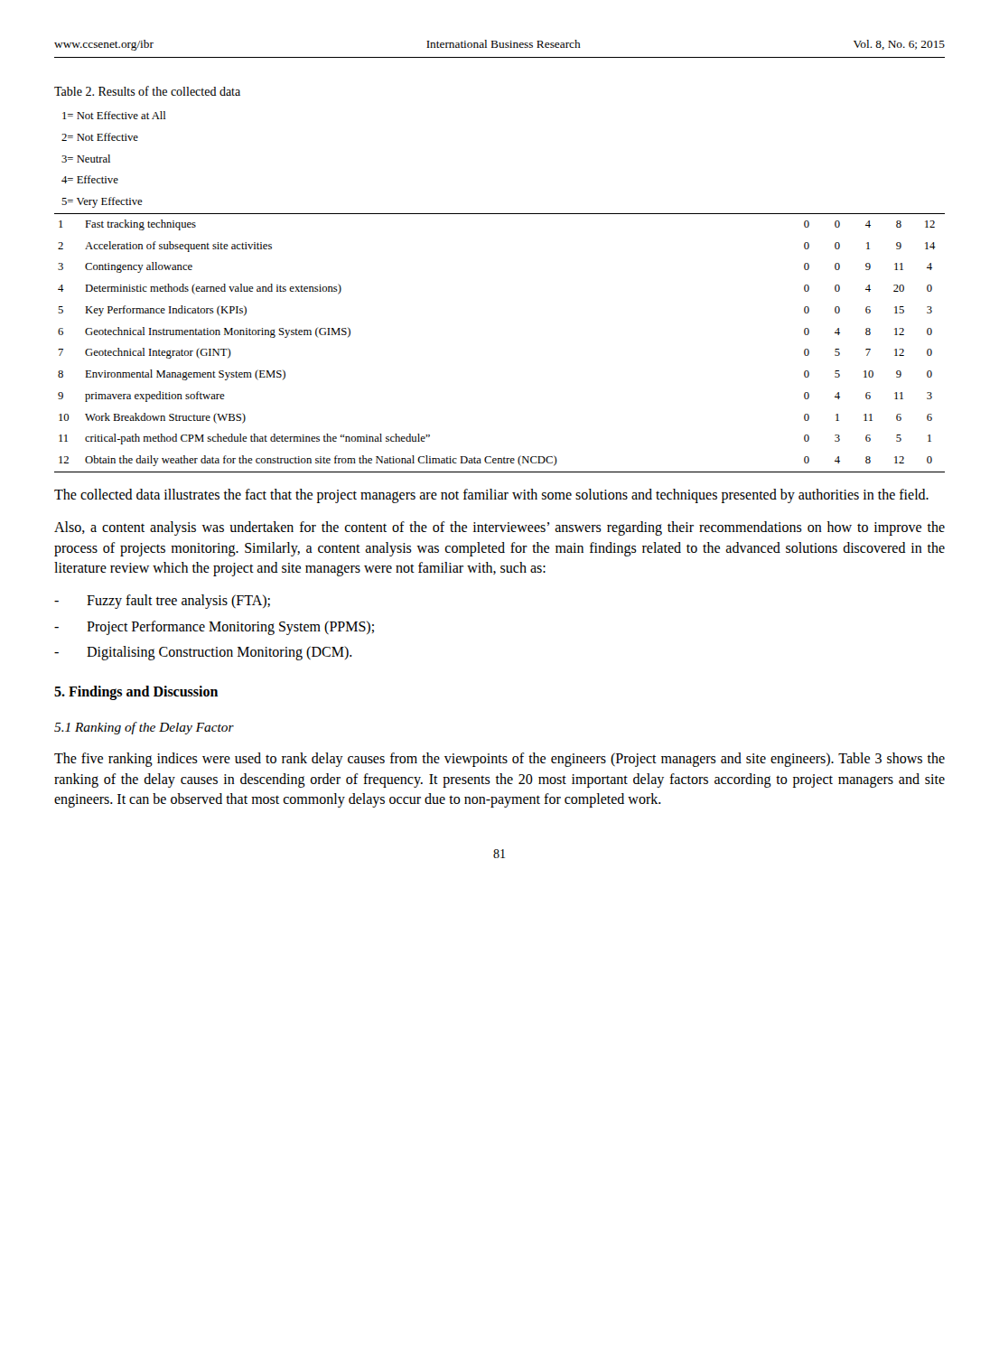www.ccsenet.org/ibr
International Business Research
Vol. 8, No. 6; 2015
Table 2. Results of the collected data
| 1= Not Effective at All |
| 2= Not Effective |
| 3= Neutral |
| 4= Effective |
| 5= Very Effective |
| 1 | Fast tracking techniques | 0 | 0 | 4 | 8 | 12 |
| 2 | Acceleration of subsequent site activities | 0 | 0 | 1 | 9 | 14 |
| 3 | Contingency allowance | 0 | 0 | 9 | 11 | 4 |
| 4 | Deterministic methods (earned value and its extensions) | 0 | 0 | 4 | 20 | 0 |
| 5 | Key Performance Indicators (KPIs) | 0 | 0 | 6 | 15 | 3 |
| 6 | Geotechnical Instrumentation Monitoring System (GIMS) | 0 | 4 | 8 | 12 | 0 |
| 7 | Geotechnical Integrator (GINT) | 0 | 5 | 7 | 12 | 0 |
| 8 | Environmental Management System (EMS) | 0 | 5 | 10 | 9 | 0 |
| 9 | primavera expedition software | 0 | 4 | 6 | 11 | 3 |
| 10 | Work Breakdown Structure (WBS) | 0 | 1 | 11 | 6 | 6 |
| 11 | critical-path method CPM schedule that determines the “nominal schedule” | 0 | 3 | 6 | 5 | 1 |
| 12 | Obtain the daily weather data for the construction site from the National Climatic Data Centre (NCDC) | 0 | 4 | 8 | 12 | 0 |
The collected data illustrates the fact that the project managers are not familiar with some solutions and techniques presented by authorities in the field.
Also, a content analysis was undertaken for the content of the of the interviewees’ answers regarding their recommendations on how to improve the process of projects monitoring. Similarly, a content analysis was completed for the main findings related to the advanced solutions discovered in the literature review which the project and site managers were not familiar with, such as:
Fuzzy fault tree analysis (FTA);
Project Performance Monitoring System (PPMS);
Digitalising Construction Monitoring (DCM).
5. Findings and Discussion
5.1 Ranking of the Delay Factor
The five ranking indices were used to rank delay causes from the viewpoints of the engineers (Project managers and site engineers). Table 3 shows the ranking of the delay causes in descending order of frequency. It presents the 20 most important delay factors according to project managers and site engineers. It can be observed that most commonly delays occur due to non-payment for completed work.
81